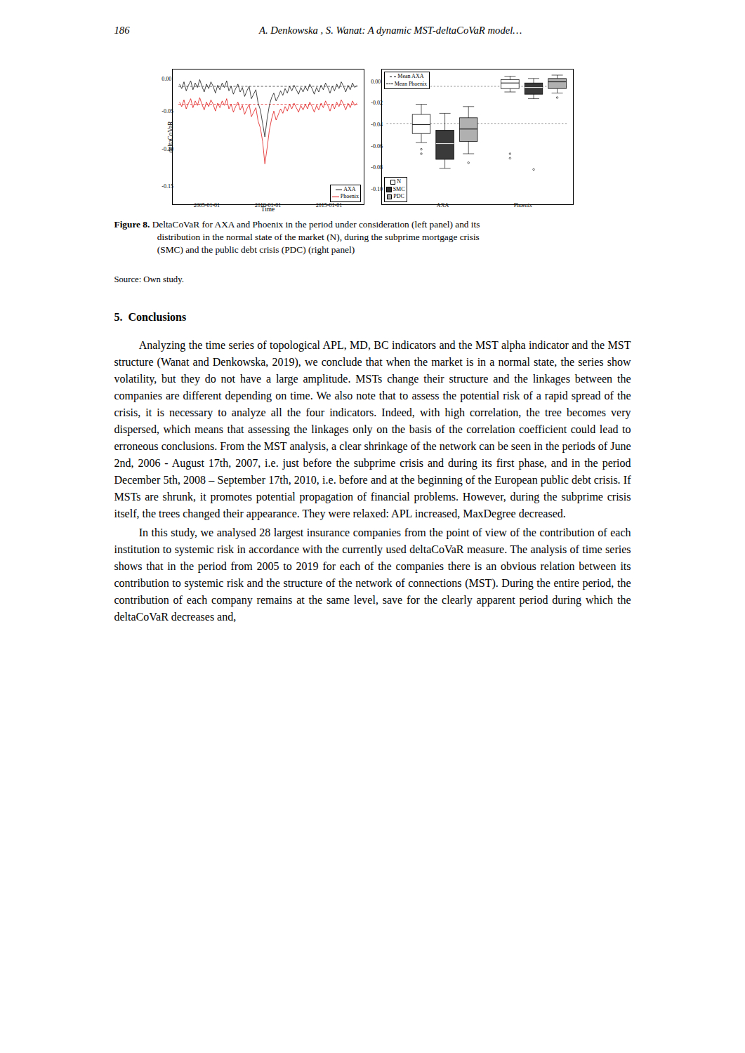186 A. Denkowska , S. Wanat: A dynamic MST-deltaCoVaR model…
deltaCoVaR 0.00 -0.05 -0.10 -0.15 2005-01-01 2010-01-01 2015-01-01 Time
AXA
Phoenix
0.00 -0.02 -0.04 -0.06 -0.08 -0.10 AXA Phoenix
Mean AXA
Mean Phoenix
N
SMC
PDC
Figure 8. DeltaCoVaR for AXA and Phoenix in the period under consideration (left panel) and its distribution in the normal state of the market (N), during the subprime mortgage crisis (SMC) and the public debt crisis (PDC) (right panel)
Source: Own study.
5. Conclusions
Analyzing the time series of topological APL, MD, BC indicators and the MST alpha indicator and the MST structure (Wanat and Denkowska, 2019), we conclude that when the market is in a normal state, the series show volatility, but they do not have a large amplitude. MSTs change their structure and the linkages between the companies are different depending on time. We also note that to assess the potential risk of a rapid spread of the crisis, it is necessary to analyze all the four indicators. Indeed, with high correlation, the tree becomes very dispersed, which means that assessing the linkages only on the basis of the correlation coefficient could lead to erroneous conclusions. From the MST analysis, a clear shrinkage of the network can be seen in the periods of June 2nd, 2006 - August 17th, 2007, i.e. just before the subprime crisis and during its first phase, and in the period December 5th, 2008 – September 17th, 2010, i.e. before and at the beginning of the European public debt crisis. If MSTs are shrunk, it promotes potential propagation of financial problems. However, during the subprime crisis itself, the trees changed their appearance. They were relaxed: APL increased, MaxDegree decreased.
In this study, we analysed 28 largest insurance companies from the point of view of the contribution of each institution to systemic risk in accordance with the currently used deltaCoVaR measure. The analysis of time series shows that in the period from 2005 to 2019 for each of the companies there is an obvious relation between its contribution to systemic risk and the structure of the network of connections (MST). During the entire period, the contribution of each company remains at the same level, save for the clearly apparent period during which the deltaCoVaR decreases and,